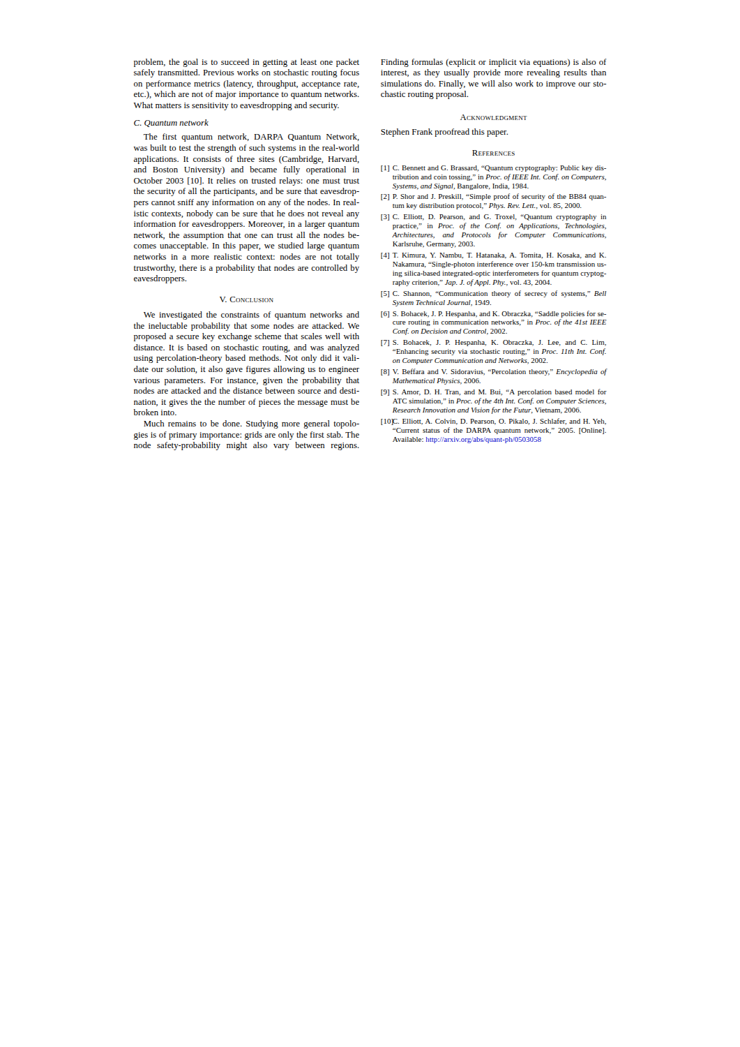problem, the goal is to succeed in getting at least one packet safely transmitted. Previous works on stochastic routing focus on performance metrics (latency, throughput, acceptance rate, etc.), which are not of major importance to quantum networks. What matters is sensitivity to eavesdropping and security.
C. Quantum network
The first quantum network, DARPA Quantum Network, was built to test the strength of such systems in the real-world applications. It consists of three sites (Cambridge, Harvard, and Boston University) and became fully operational in October 2003 [10]. It relies on trusted relays: one must trust the security of all the participants, and be sure that eavesdroppers cannot sniff any information on any of the nodes. In realistic contexts, nobody can be sure that he does not reveal any information for eavesdroppers. Moreover, in a larger quantum network, the assumption that one can trust all the nodes becomes unacceptable. In this paper, we studied large quantum networks in a more realistic context: nodes are not totally trustworthy, there is a probability that nodes are controlled by eavesdroppers.
V. Conclusion
We investigated the constraints of quantum networks and the ineluctable probability that some nodes are attacked. We proposed a secure key exchange scheme that scales well with distance. It is based on stochastic routing, and was analyzed using percolation-theory based methods. Not only did it validate our solution, it also gave figures allowing us to engineer various parameters. For instance, given the probability that nodes are attacked and the distance between source and destination, it gives the the number of pieces the message must be broken into.
Much remains to be done. Studying more general topologies is of primary importance: grids are only the first stab. The node safety-probability might also vary between regions. Finding formulas (explicit or implicit via equations) is also of interest, as they usually provide more revealing results than simulations do. Finally, we will also work to improve our stochastic routing proposal.
Acknowledgment
Stephen Frank proofread this paper.
References
[1] C. Bennett and G. Brassard, “Quantum cryptography: Public key distribution and coin tossing,” in Proc. of IEEE Int. Conf. on Computers, Systems, and Signal, Bangalore, India, 1984.
[2] P. Shor and J. Preskill, “Simple proof of security of the BB84 quantum key distribution protocol,” Phys. Rev. Lett., vol. 85, 2000.
[3] C. Elliott, D. Pearson, and G. Troxel, “Quantum cryptography in practice,” in Proc. of the Conf. on Applications, Technologies, Architectures, and Protocols for Computer Communications, Karlsruhe, Germany, 2003.
[4] T. Kimura, Y. Nambu, T. Hatanaka, A. Tomita, H. Kosaka, and K. Nakamura, “Single-photon interference over 150-km transmission using silica-based integrated-optic interferometers for quantum cryptography criterion,” Jap. J. of Appl. Phy., vol. 43, 2004.
[5] C. Shannon, “Communication theory of secrecy of systems,” Bell System Technical Journal, 1949.
[6] S. Bohacek, J. P. Hespanha, and K. Obraczka, “Saddle policies for secure routing in communication networks,” in Proc. of the 41st IEEE Conf. on Decision and Control, 2002.
[7] S. Bohacek, J. P. Hespanha, K. Obraczka, J. Lee, and C. Lim, “Enhancing security via stochastic routing,” in Proc. 11th Int. Conf. on Computer Communication and Networks, 2002.
[8] V. Beffara and V. Sidoravius, “Percolation theory,” Encyclopedia of Mathematical Physics, 2006.
[9] S. Amor, D. H. Tran, and M. Bui, “A percolation based model for ATC simulation,” in Proc. of the 4th Int. Conf. on Computer Sciences, Research Innovation and Vision for the Futur, Vietnam, 2006.
[10] C. Elliott, A. Colvin, D. Pearson, O. Pikalo, J. Schlafer, and H. Yeh, “Current status of the DARPA quantum network,” 2005. [Online]. Available: http://arxiv.org/abs/quant-ph/0503058